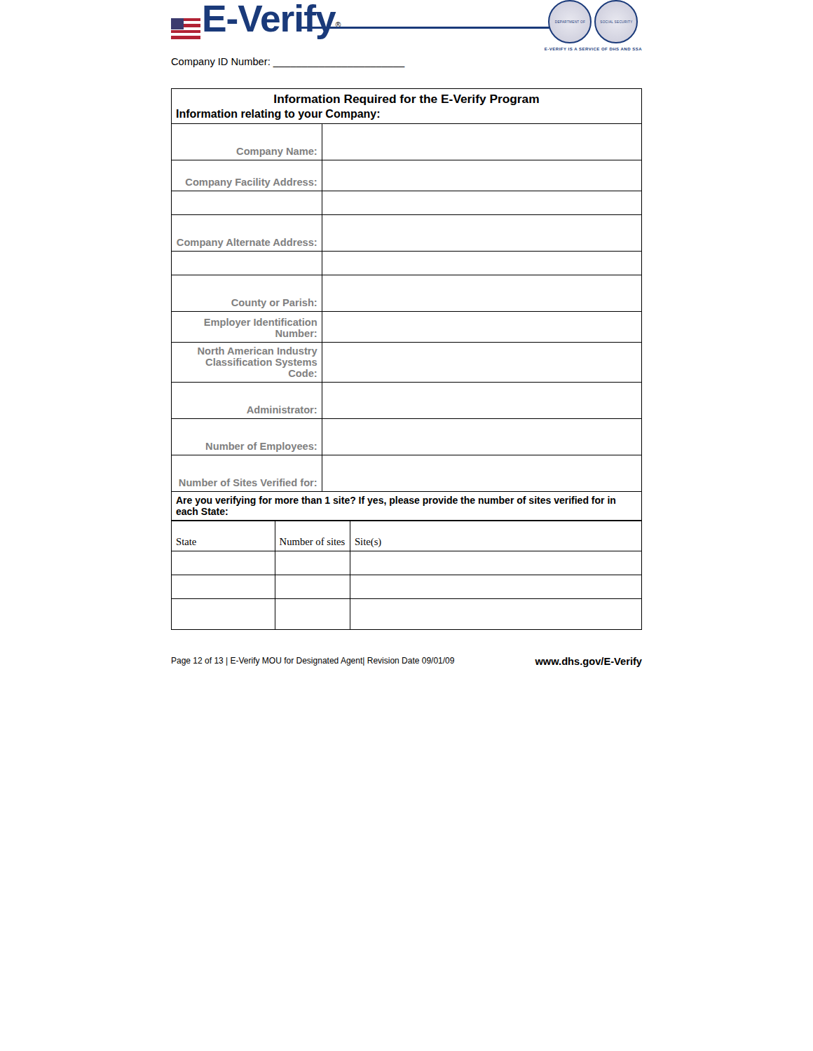E-Verify®
DEPARTMENT OF HOMELAND SECURITY SOCIAL SECURITY ADMINISTRATION USA
E-VERIFY IS A SERVICE OF DHS AND SSA
Company ID Number: _______________________
| Information Required for the E-Verify Program Information relating to your Company: |
| Company Name: | |
| Company Facility Address: | |
| Company Alternate Address: | |
| County or Parish: | |
| Employer Identification Number: | |
| North American Industry Classification Systems Code: | |
| Administrator: | |
| Number of Employees: | |
| Number of Sites Verified for: | |
| Are you verifying for more than 1 site? If yes, please provide the number of sites verified for in each State: |
| State | Number of sites | Site(s) |
Page 12 of 13 | E-Verify MOU for Designated Agent| Revision Date 09/01/09 www.dhs.gov/E-Verify